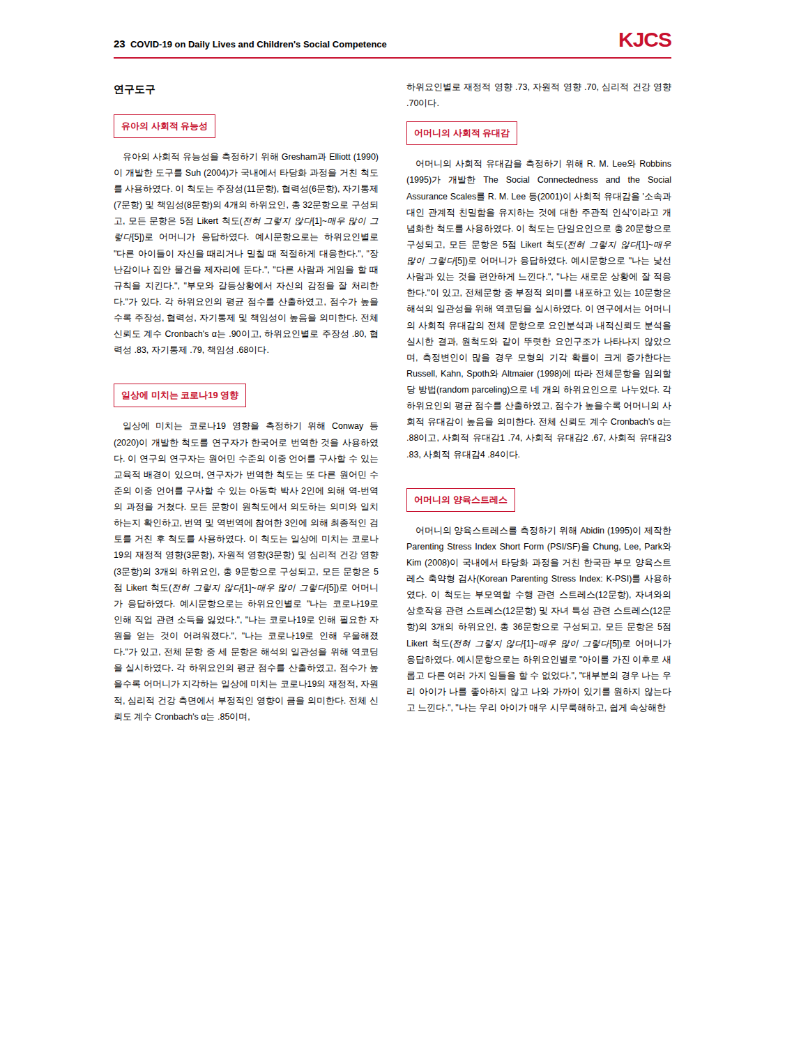23 COVID-19 on Daily Lives and Children's Social Competence
KJCS
연구도구
유아의 사회적 유능성
유아의 사회적 유능성을 측정하기 위해 Gresham과 Elliott (1990)이 개발한 도구를 Suh (2004)가 국내에서 타당화 과정을 거친 척도를 사용하였다. 이 척도는 주장성(11문항), 협력성(6문항), 자기통제(7문항) 및 책임성(8문항)의 4개의 하위요인, 총 32문항으로 구성되고, 모든 문항은 5점 Likert 척도(전혀 그렇지 않다[1]~매우 많이 그렇다[5])로 어머니가 응답하였다. 예시문항으로는 하위요인별로 "다른 아이들이 자신을 때리거나 밀칠 때 적절하게 대응한다.", "장난감이나 집안 물건을 제자리에 둔다.", "다른 사람과 게임을 할 때 규칙을 지킨다.", "부모와 갈등상황에서 자신의 감정을 잘 처리한다."가 있다. 각 하위요인의 평균 점수를 산출하였고, 점수가 높을수록 주장성, 협력성, 자기통제 및 책임성이 높음을 의미한다. 전체 신뢰도 계수 Cronbach's α는 .90이고, 하위요인별로 주장성 .80, 협력성 .83, 자기통제 .79, 책임성 .68이다.
일상에 미치는 코로나19 영향
일상에 미치는 코로나19 영향을 측정하기 위해 Conway 등 (2020)이 개발한 척도를 연구자가 한국어로 번역한 것을 사용하였다. 이 연구의 연구자는 원어민 수준의 이중 언어를 구사할 수 있는 교육적 배경이 있으며, 연구자가 번역한 척도는 또 다른 원어민 수준의 이중 언어를 구사할 수 있는 아동학 박사 2인에 의해 역-번역의 과정을 거쳤다. 모든 문항이 원척도에서 의도하는 의미와 일치하는지 확인하고, 번역 및 역번역에 참여한 3인에 의해 최종적인 검토를 거친 후 척도를 사용하였다. 이 척도는 일상에 미치는 코로나19의 재정적 영향(3문항), 자원적 영향(3문항) 및 심리적 건강 영향(3문항)의 3개의 하위요인, 총 9문항으로 구성되고, 모든 문항은 5점 Likert 척도(전혀 그렇지 않다[1]~매우 많이 그렇다[5])로 어머니가 응답하였다. 예시문항으로는 하위요인별로 "나는 코로나19로 인해 직업 관련 소득을 잃었다.", "나는 코로나19로 인해 필요한 자원을 얻는 것이 어려워졌다.", "나는 코로나19로 인해 우울해졌다."가 있고, 전체 문항 중 세 문항은 해석의 일관성을 위해 역코딩을 실시하였다. 각 하위요인의 평균 점수를 산출하였고, 점수가 높을수록 어머니가 지각하는 일상에 미치는 코로나19의 재정적, 자원적, 심리적 건강 측면에서 부정적인 영향이 큼을 의미한다. 전체 신뢰도 계수 Cronbach's α는 .85이며,
하위요인별로 재정적 영향 .73, 자원적 영향 .70, 심리적 건강 영향 .70이다.
어머니의 사회적 유대감
어머니의 사회적 유대감을 측정하기 위해 R. M. Lee와 Robbins (1995)가 개발한 The Social Connectedness and the Social Assurance Scales를 R. M. Lee 등(2001)이 사회적 유대감을 '소속과 대인 관계적 친밀함을 유지하는 것에 대한 주관적 인식'이라고 개념화한 척도를 사용하였다. 이 척도는 단일요인으로 총 20문항으로 구성되고, 모든 문항은 5점 Likert 척도(전혀 그렇지 않다[1]~매우 많이 그렇다[5])로 어머니가 응답하였다. 예시문항으로 "나는 낯선 사람과 있는 것을 편안하게 느낀다.", "나는 새로운 상황에 잘 적응한다."이 있고, 전체문항 중 부정적 의미를 내포하고 있는 10문항은 해석의 일관성을 위해 역코딩을 실시하였다. 이 연구에서는 어머니의 사회적 유대감의 전체 문항으로 요인분석과 내적신뢰도 분석을 실시한 결과, 원척도와 같이 뚜렷한 요인구조가 나타나지 않았으며, 측정변인이 많을 경우 모형의 기각 확률이 크게 증가한다는 Russell, Kahn, Spoth와 Altmaier (1998)에 따라 전체문항을 임의할당 방법(random parceling)으로 네 개의 하위요인으로 나누었다. 각 하위요인의 평균 점수를 산출하였고, 점수가 높을수록 어머니의 사회적 유대감이 높음을 의미한다. 전체 신뢰도 계수 Cronbach's α는 .88이고, 사회적 유대감1 .74, 사회적 유대감2 .67, 사회적 유대감3 .83, 사회적 유대감4 .84이다.
어머니의 양육스트레스
어머니의 양육스트레스를 측정하기 위해 Abidin (1995)이 제작한 Parenting Stress Index Short Form (PSI/SF)을 Chung, Lee, Park와 Kim (2008)이 국내에서 타당화 과정을 거친 한국판 부모 양육스트레스 축약형 검사(Korean Parenting Stress Index: K-PSI)를 사용하였다. 이 척도는 부모역할 수행 관련 스트레스(12문항), 자녀와의 상호작용 관련 스트레스(12문항) 및 자녀 특성 관련 스트레스(12문항)의 3개의 하위요인, 총 36문항으로 구성되고, 모든 문항은 5점 Likert 척도(전혀 그렇지 않다[1]~매우 많이 그렇다[5])로 어머니가 응답하였다. 예시문항으로는 하위요인별로 "아이를 가진 이후로 새롭고 다른 여러 가지 일들을 할 수 없었다.", "대부분의 경우 나는 우리 아이가 나를 좋아하지 않고 나와 가까이 있기를 원하지 않는다고 느낀다.", "나는 우리 아이가 매우 시무룩해하고, 쉽게 속상해한